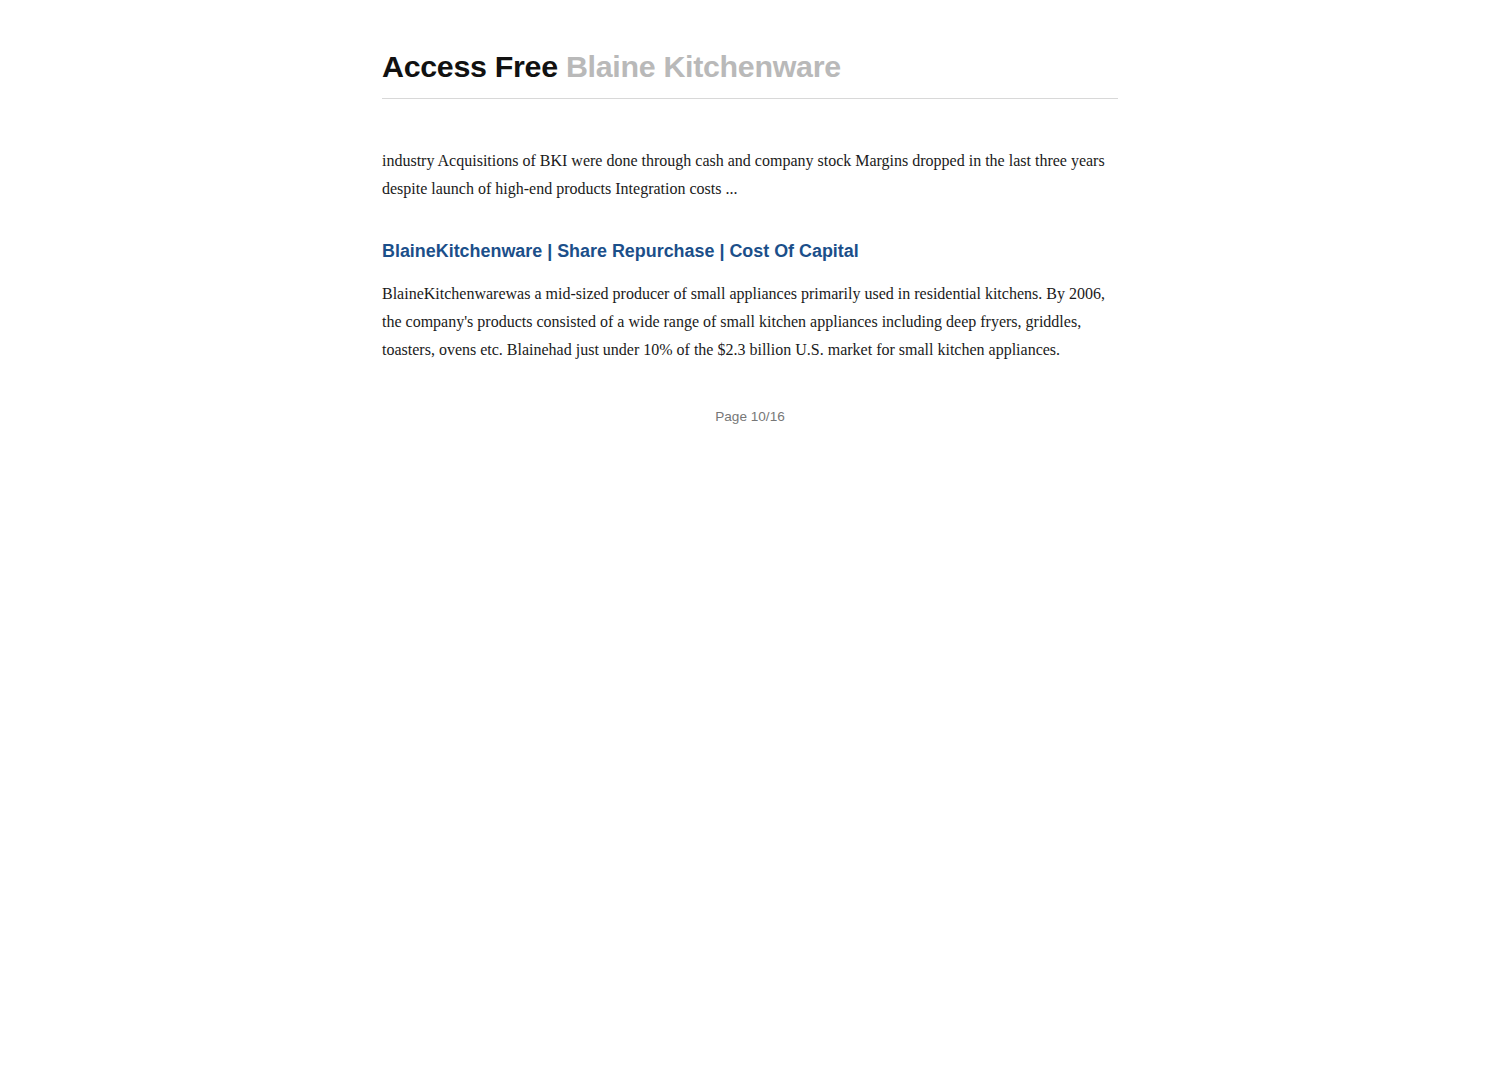Access Free Blaine Kitchenware
industry Acquisitions of BKI were done through cash and company stock Margins dropped in the last three years despite launch of high-end products Integration costs ...
BlaineKitchenware | Share Repurchase | Cost Of Capital
BlaineKitchenwarewas a mid-sized producer of small appliances primarily used in residential kitchens. By 2006, the company's products consisted of a wide range of small kitchen appliances including deep fryers, griddles, toasters, ovens etc. Blainehad just under 10% of the $2.3 billion U.S. market for small kitchen appliances.
Page 10/16